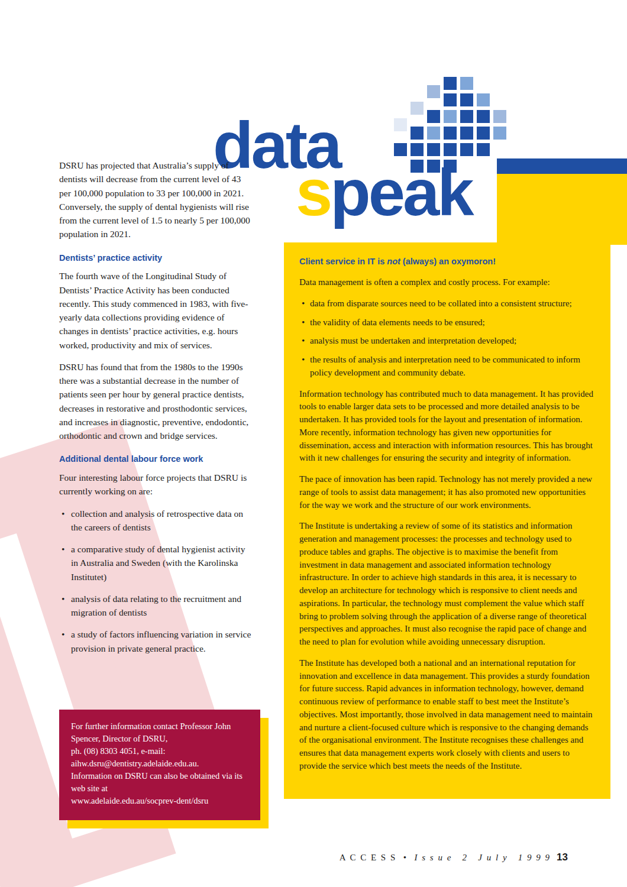data
speak
DSRU has projected that Australia’s supply of dentists will decrease from the current level of 43 per 100,000 population to 33 per 100,000 in 2021. Conversely, the supply of dental hygienists will rise from the current level of 1.5 to nearly 5 per 100,000 population in 2021.
Dentists’ practice activity
The fourth wave of the Longitudinal Study of Dentists’ Practice Activity has been conducted recently. This study commenced in 1983, with five-yearly data collections providing evidence of changes in dentists’ practice activities, e.g. hours worked, productivity and mix of services.
DSRU has found that from the 1980s to the 1990s there was a substantial decrease in the number of patients seen per hour by general practice dentists, decreases in restorative and prosthodontic services, and increases in diagnostic, preventive, endodontic, orthodontic and crown and bridge services.
Additional dental labour force work
Four interesting labour force projects that DSRU is currently working on are:
collection and analysis of retrospective data on the careers of dentists
a comparative study of dental hygienist activity in Australia and Sweden (with the Karolinska Institutet)
analysis of data relating to the recruitment and migration of dentists
a study of factors influencing variation in service provision in private general practice.
For further information contact Professor John Spencer, Director of DSRU,
ph. (08) 8303 4051, e-mail:
aihw.dsru@dentistry.adelaide.edu.au.
Information on DSRU can also be obtained via its web site at
www.adelaide.edu.au/socprev-dent/dsru
Client service in IT is not (always) an oxymoron!
Data management is often a complex and costly process. For example:
data from disparate sources need to be collated into a consistent structure;
the validity of data elements needs to be ensured;
analysis must be undertaken and interpretation developed;
the results of analysis and interpretation need to be communicated to inform policy development and community debate.
Information technology has contributed much to data management. It has provided tools to enable larger data sets to be processed and more detailed analysis to be undertaken. It has provided tools for the layout and presentation of information. More recently, information technology has given new opportunities for dissemination, access and interaction with information resources. This has brought with it new challenges for ensuring the security and integrity of information.
The pace of innovation has been rapid. Technology has not merely provided a new range of tools to assist data management; it has also promoted new opportunities for the way we work and the structure of our work environments.
The Institute is undertaking a review of some of its statistics and information generation and management processes: the processes and technology used to produce tables and graphs. The objective is to maximise the benefit from investment in data management and associated information technology infrastructure. In order to achieve high standards in this area, it is necessary to develop an architecture for technology which is responsive to client needs and aspirations. In particular, the technology must complement the value which staff bring to problem solving through the application of a diverse range of theoretical perspectives and approaches. It must also recognise the rapid pace of change and the need to plan for evolution while avoiding unnecessary disruption.
The Institute has developed both a national and an international reputation for innovation and excellence in data management. This provides a sturdy foundation for future success. Rapid advances in information technology, however, demand continuous review of performance to enable staff to best meet the Institute’s objectives. Most importantly, those involved in data management need to maintain and nurture a client-focused culture which is responsive to the changing demands of the organisational environment. The Institute recognises these challenges and ensures that data management experts work closely with clients and users to provide the service which best meets the needs of the Institute.
A C C E S S • I s s u e 2 J u l y 1 9 9 913